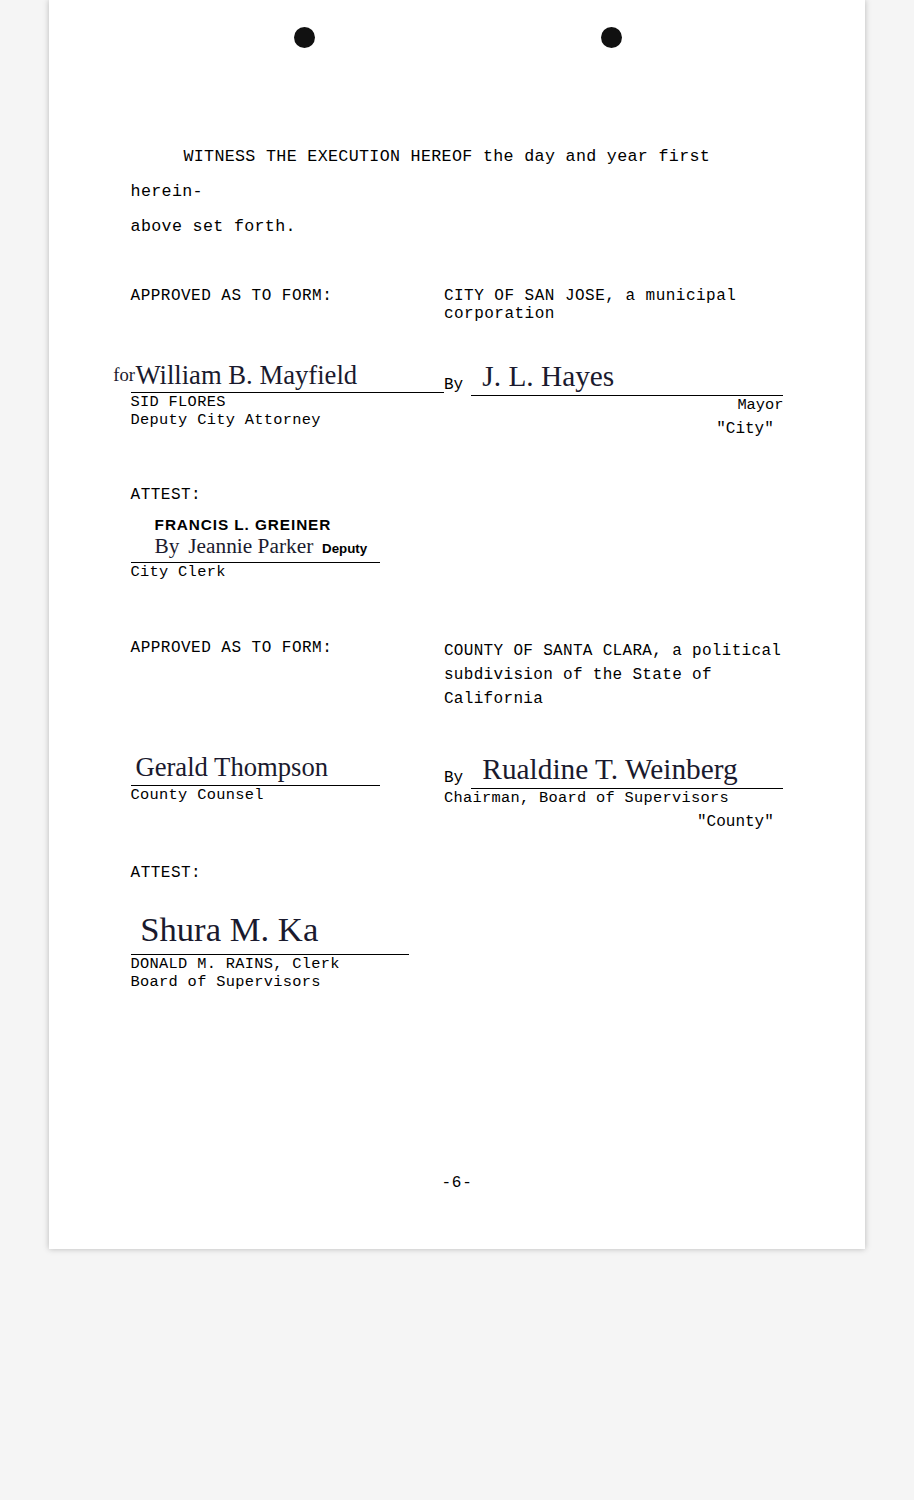WITNESS THE EXECUTION HEREOF the day and year first herein-
above set forth.
| APPROVED AS TO FORM: | CITY OF SAN JOSE, a municipal corporation |
| for William B. Mayfield SID FLORES Deputy City Attorney | By J. L. Hayes Mayor "City" |
ATTEST:
FRANCIS L. GREINER
By Jeannie Parker Deputy
City Clerk
| APPROVED AS TO FORM: | COUNTY OF SANTA CLARA, a political subdivision of the State of California |
| Gerald Thompson County Counsel | By Rualdine T. Weinberg Chairman, Board of Supervisors "County" |
ATTEST:
Shura M. Ka
DONALD M. RAINS, Clerk
Board of Supervisors
-6-